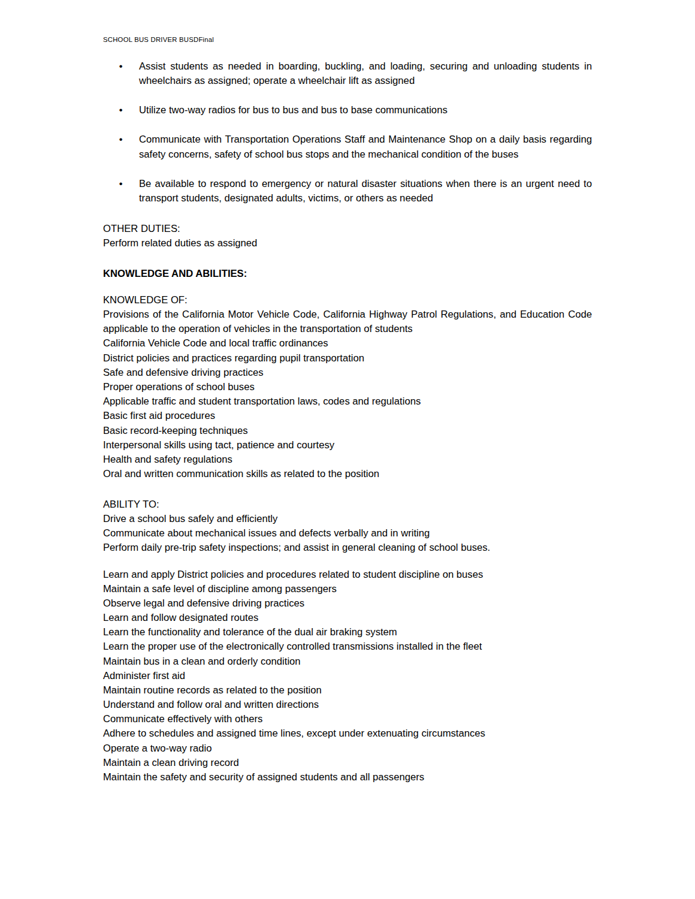SCHOOL BUS DRIVER BUSDFinal
Assist students as needed in boarding, buckling, and loading, securing and unloading students in wheelchairs as assigned; operate a wheelchair lift as assigned
Utilize two-way radios for bus to bus and bus to base communications
Communicate with Transportation Operations Staff and Maintenance Shop on a daily basis regarding safety concerns, safety of school bus stops and the mechanical condition of the buses
Be available to respond to emergency or natural disaster situations when there is an urgent need to transport students, designated adults, victims, or others as needed
OTHER DUTIES:
Perform related duties as assigned
KNOWLEDGE AND ABILITIES:
KNOWLEDGE OF:
Provisions of the California Motor Vehicle Code, California Highway Patrol Regulations, and Education Code applicable to the operation of vehicles in the transportation of students
California Vehicle Code and local traffic ordinances
District policies and practices regarding pupil transportation
Safe and defensive driving practices
Proper operations of school buses
Applicable traffic and student transportation laws, codes and regulations
Basic first aid procedures
Basic record-keeping techniques
Interpersonal skills using tact, patience and courtesy
Health and safety regulations
Oral and written communication skills as related to the position
ABILITY TO:
Drive a school bus safely and efficiently
Communicate about mechanical issues and defects verbally and in writing
Perform daily pre-trip safety inspections; and assist in general cleaning of school buses.
Learn and apply District policies and procedures related to student discipline on buses
Maintain a safe level of discipline among passengers
Observe legal and defensive driving practices
Learn and follow designated routes
Learn the functionality and tolerance of the dual air braking system
Learn the proper use of the electronically controlled transmissions installed in the fleet
Maintain bus in a clean and orderly condition
Administer first aid
Maintain routine records as related to the position
Understand and follow oral and written directions
Communicate effectively with others
Adhere to schedules and assigned time lines, except under extenuating circumstances
Operate a two-way radio
Maintain a clean driving record
Maintain the safety and security of assigned students and all passengers